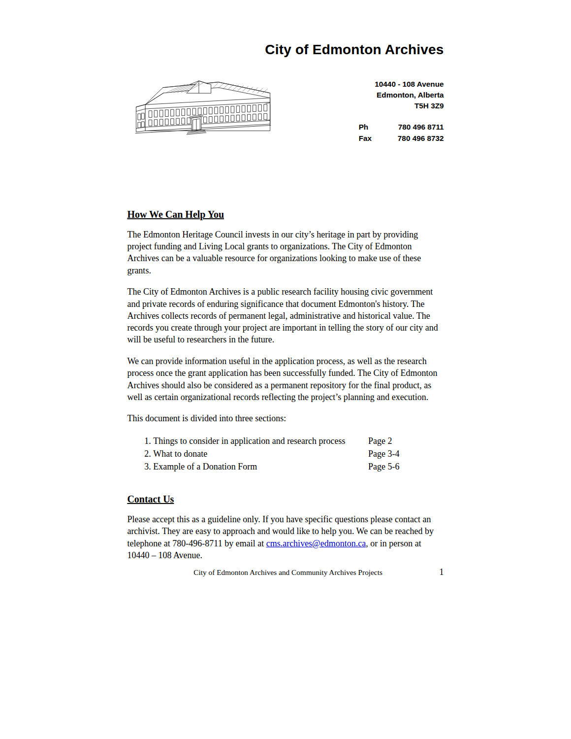City of Edmonton Archives
10440 - 108 Avenue
Edmonton, Alberta
T5H 3Z9
| Ph | 780 496 8711 |
| Fax | 780 496 8732 |
How We Can Help You
The Edmonton Heritage Council invests in our city’s heritage in part by providing project funding and Living Local grants to organizations. The City of Edmonton Archives can be a valuable resource for organizations looking to make use of these grants.
The City of Edmonton Archives is a public research facility housing civic government and private records of enduring significance that document Edmonton's history. The Archives collects records of permanent legal, administrative and historical value. The records you create through your project are important in telling the story of our city and will be useful to researchers in the future.
We can provide information useful in the application process, as well as the research process once the grant application has been successfully funded. The City of Edmonton Archives should also be considered as a permanent repository for the final product, as well as certain organizational records reflecting the project’s planning and execution.
This document is divided into three sections:
Things to consider in application and research process Page 2
What to donate Page 3-4
Example of a Donation Form Page 5-6
Contact Us
Please accept this as a guideline only. If you have specific questions please contact an archivist. They are easy to approach and would like to help you. We can be reached by telephone at 780-496-8711 by email at cms.archives@edmonton.ca, or in person at 10440 – 108 Avenue.
City of Edmonton Archives and Community Archives Projects
1